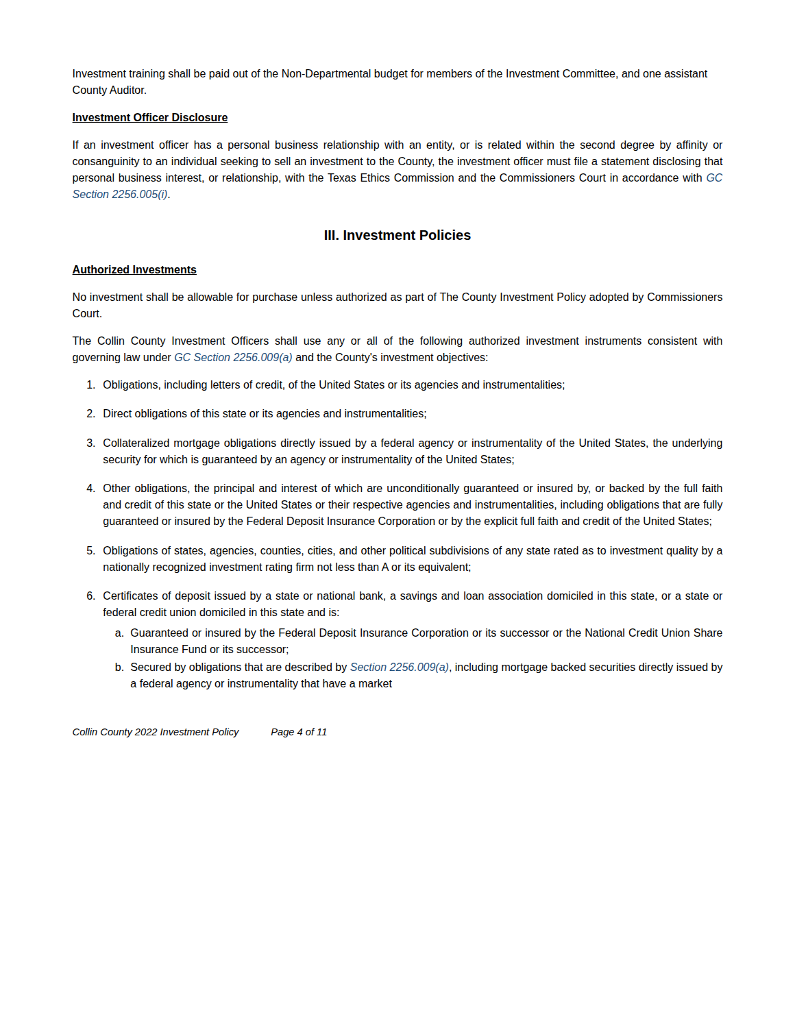Investment training shall be paid out of the Non-Departmental budget for members of the Investment Committee, and one assistant County Auditor.
Investment Officer Disclosure
If an investment officer has a personal business relationship with an entity, or is related within the second degree by affinity or consanguinity to an individual seeking to sell an investment to the County, the investment officer must file a statement disclosing that personal business interest, or relationship, with the Texas Ethics Commission and the Commissioners Court in accordance with GC Section 2256.005(i).
III. Investment Policies
Authorized Investments
No investment shall be allowable for purchase unless authorized as part of The County Investment Policy adopted by Commissioners Court.
The Collin County Investment Officers shall use any or all of the following authorized investment instruments consistent with governing law under GC Section 2256.009(a) and the County's investment objectives:
Obligations, including letters of credit, of the United States or its agencies and instrumentalities;
Direct obligations of this state or its agencies and instrumentalities;
Collateralized mortgage obligations directly issued by a federal agency or instrumentality of the United States, the underlying security for which is guaranteed by an agency or instrumentality of the United States;
Other obligations, the principal and interest of which are unconditionally guaranteed or insured by, or backed by the full faith and credit of this state or the United States or their respective agencies and instrumentalities, including obligations that are fully guaranteed or insured by the Federal Deposit Insurance Corporation or by the explicit full faith and credit of the United States;
Obligations of states, agencies, counties, cities, and other political subdivisions of any state rated as to investment quality by a nationally recognized investment rating firm not less than A or its equivalent;
Certificates of deposit issued by a state or national bank, a savings and loan association domiciled in this state, or a state or federal credit union domiciled in this state and is:
Guaranteed or insured by the Federal Deposit Insurance Corporation or its successor or the National Credit Union Share Insurance Fund or its successor;
Secured by obligations that are described by Section 2256.009(a), including mortgage backed securities directly issued by a federal agency or instrumentality that have a market
Collin County 2022 Investment Policy Page 4 of 11